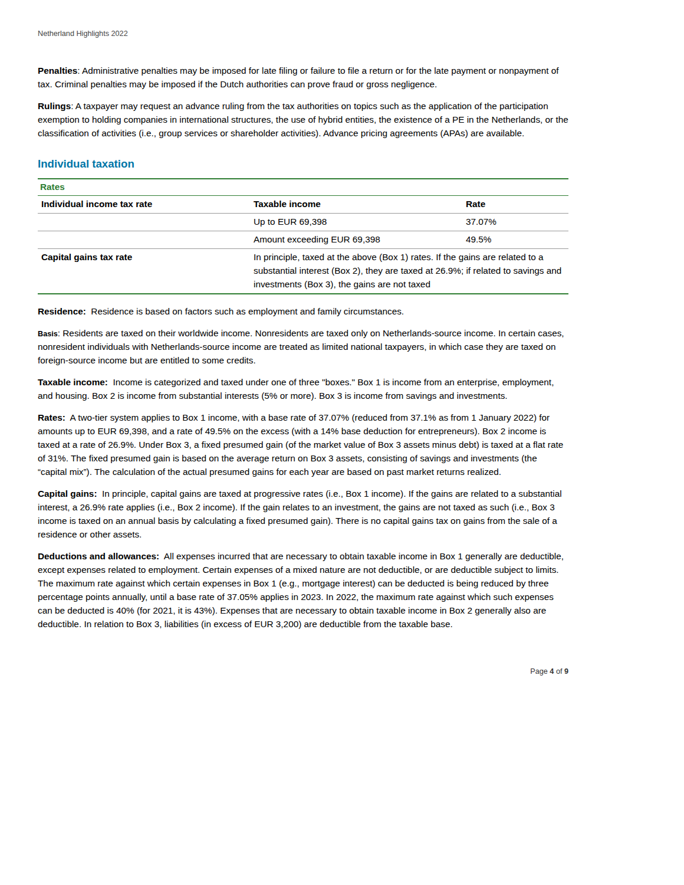Netherland Highlights 2022
Penalties: Administrative penalties may be imposed for late filing or failure to file a return or for the late payment or nonpayment of tax. Criminal penalties may be imposed if the Dutch authorities can prove fraud or gross negligence.
Rulings: A taxpayer may request an advance ruling from the tax authorities on topics such as the application of the participation exemption to holding companies in international structures, the use of hybrid entities, the existence of a PE in the Netherlands, or the classification of activities (i.e., group services or shareholder activities). Advance pricing agreements (APAs) are available.
Individual taxation
Rates
| Individual income tax rate | Taxable income | Rate |
| --- | --- | --- |
| | Up to EUR 69,398 | 37.07% |
| | Amount exceeding EUR 69,398 | 49.5% |
| Capital gains tax rate | In principle, taxed at the above (Box 1) rates. If the gains are related to a substantial interest (Box 2), they are taxed at 26.9%; if related to savings and investments (Box 3), the gains are not taxed |
Residence: Residence is based on factors such as employment and family circumstances.
Basis: Residents are taxed on their worldwide income. Nonresidents are taxed only on Netherlands-source income. In certain cases, nonresident individuals with Netherlands-source income are treated as limited national taxpayers, in which case they are taxed on foreign-source income but are entitled to some credits.
Taxable income: Income is categorized and taxed under one of three "boxes." Box 1 is income from an enterprise, employment, and housing. Box 2 is income from substantial interests (5% or more). Box 3 is income from savings and investments.
Rates: A two-tier system applies to Box 1 income, with a base rate of 37.07% (reduced from 37.1% as from 1 January 2022) for amounts up to EUR 69,398, and a rate of 49.5% on the excess (with a 14% base deduction for entrepreneurs). Box 2 income is taxed at a rate of 26.9%. Under Box 3, a fixed presumed gain (of the market value of Box 3 assets minus debt) is taxed at a flat rate of 31%. The fixed presumed gain is based on the average return on Box 3 assets, consisting of savings and investments (the “capital mix”). The calculation of the actual presumed gains for each year are based on past market returns realized.
Capital gains: In principle, capital gains are taxed at progressive rates (i.e., Box 1 income). If the gains are related to a substantial interest, a 26.9% rate applies (i.e., Box 2 income). If the gain relates to an investment, the gains are not taxed as such (i.e., Box 3 income is taxed on an annual basis by calculating a fixed presumed gain). There is no capital gains tax on gains from the sale of a residence or other assets.
Deductions and allowances: All expenses incurred that are necessary to obtain taxable income in Box 1 generally are deductible, except expenses related to employment. Certain expenses of a mixed nature are not deductible, or are deductible subject to limits. The maximum rate against which certain expenses in Box 1 (e.g., mortgage interest) can be deducted is being reduced by three percentage points annually, until a base rate of 37.05% applies in 2023. In 2022, the maximum rate against which such expenses can be deducted is 40% (for 2021, it is 43%). Expenses that are necessary to obtain taxable income in Box 2 generally also are deductible. In relation to Box 3, liabilities (in excess of EUR 3,200) are deductible from the taxable base.
Page 4 of 9